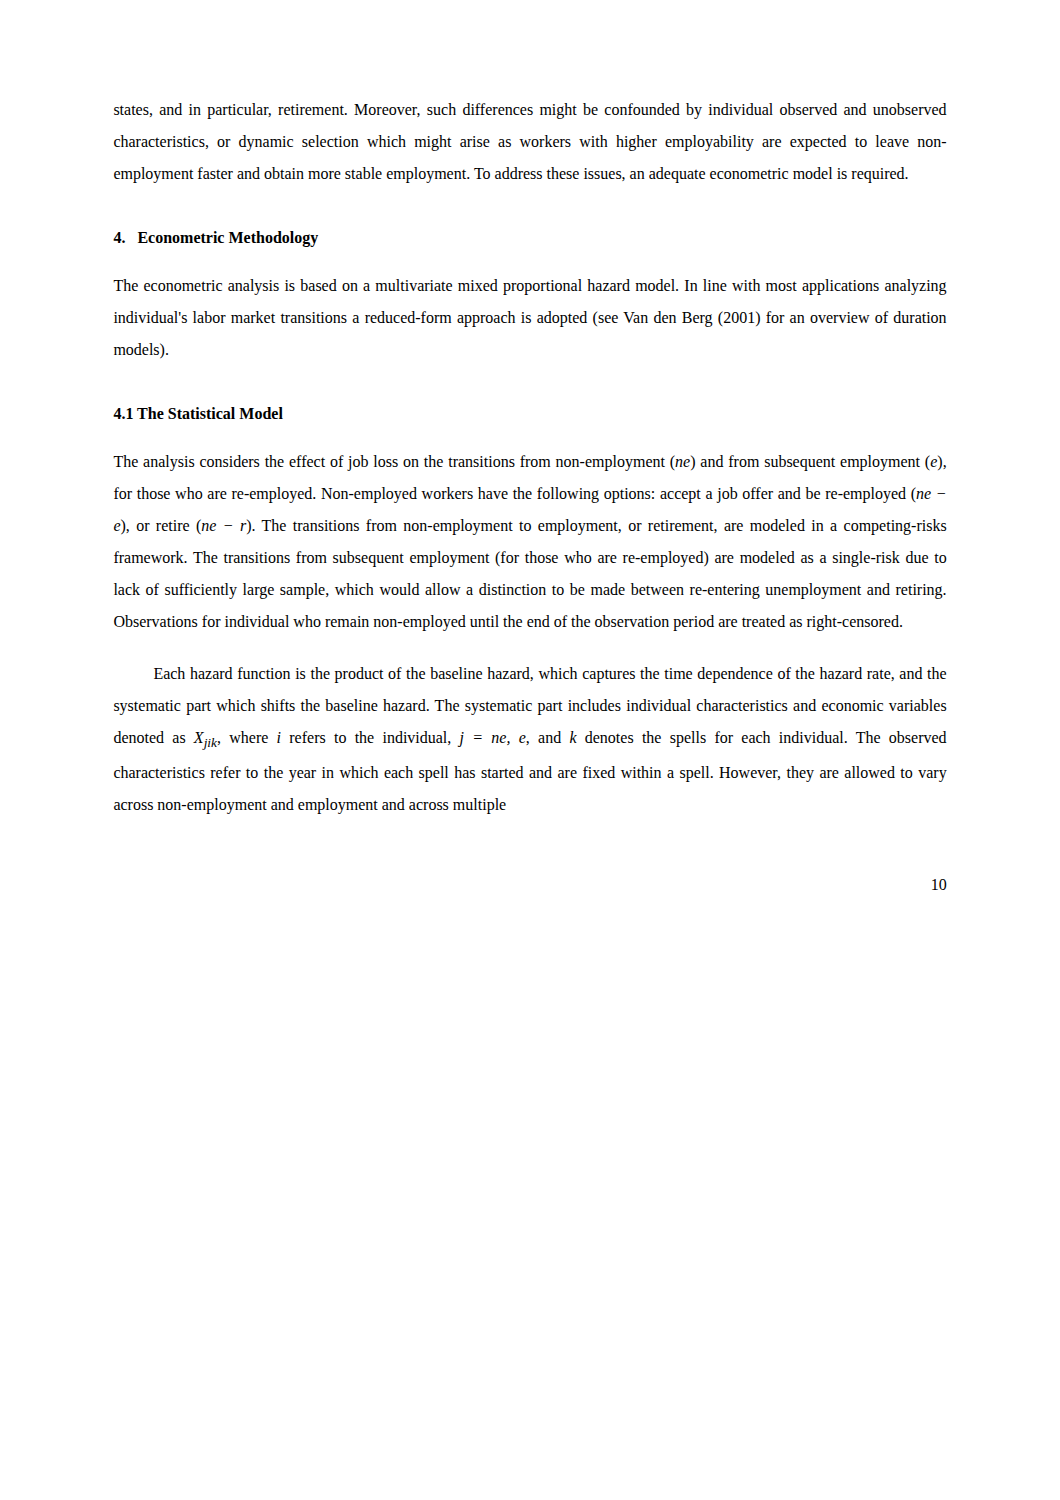states, and in particular, retirement. Moreover, such differences might be confounded by individual observed and unobserved characteristics, or dynamic selection which might arise as workers with higher employability are expected to leave non-employment faster and obtain more stable employment. To address these issues, an adequate econometric model is required.
4. Econometric Methodology
The econometric analysis is based on a multivariate mixed proportional hazard model. In line with most applications analyzing individual's labor market transitions a reduced-form approach is adopted (see Van den Berg (2001) for an overview of duration models).
4.1 The Statistical Model
The analysis considers the effect of job loss on the transitions from non-employment (ne) and from subsequent employment (e), for those who are re-employed. Non-employed workers have the following options: accept a job offer and be re-employed (ne − e), or retire (ne − r). The transitions from non-employment to employment, or retirement, are modeled in a competing-risks framework. The transitions from subsequent employment (for those who are re-employed) are modeled as a single-risk due to lack of sufficiently large sample, which would allow a distinction to be made between re-entering unemployment and retiring. Observations for individual who remain non-employed until the end of the observation period are treated as right-censored.
Each hazard function is the product of the baseline hazard, which captures the time dependence of the hazard rate, and the systematic part which shifts the baseline hazard. The systematic part includes individual characteristics and economic variables denoted as Xjik, where i refers to the individual, j = ne, e, and k denotes the spells for each individual. The observed characteristics refer to the year in which each spell has started and are fixed within a spell. However, they are allowed to vary across non-employment and employment and across multiple
10